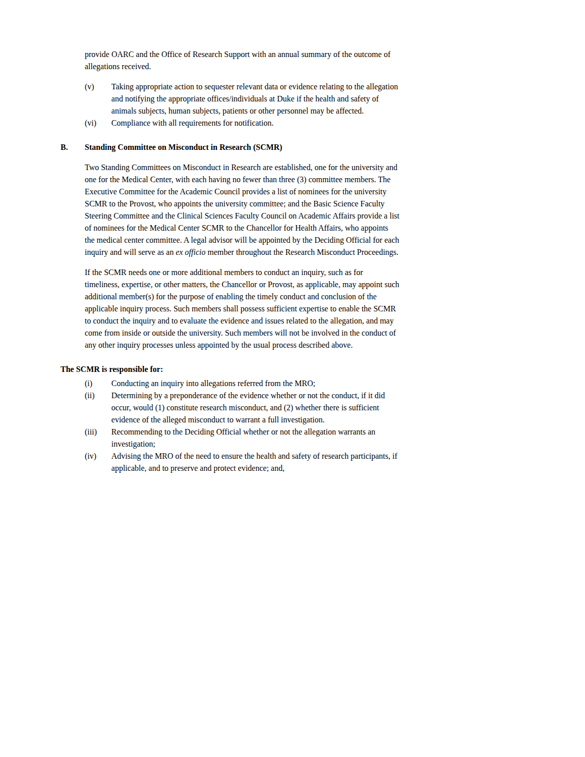provide OARC and the Office of Research Support with an annual summary of the outcome of allegations received.
(v) Taking appropriate action to sequester relevant data or evidence relating to the allegation and notifying the appropriate offices/individuals at Duke if the health and safety of animals subjects, human subjects, patients or other personnel may be affected.
(vi) Compliance with all requirements for notification.
B. Standing Committee on Misconduct in Research (SCMR)
Two Standing Committees on Misconduct in Research are established, one for the university and one for the Medical Center, with each having no fewer than three (3) committee members. The Executive Committee for the Academic Council provides a list of nominees for the university SCMR to the Provost, who appoints the university committee; and the Basic Science Faculty Steering Committee and the Clinical Sciences Faculty Council on Academic Affairs provide a list of nominees for the Medical Center SCMR to the Chancellor for Health Affairs, who appoints the medical center committee. A legal advisor will be appointed by the Deciding Official for each inquiry and will serve as an ex officio member throughout the Research Misconduct Proceedings.
If the SCMR needs one or more additional members to conduct an inquiry, such as for timeliness, expertise, or other matters, the Chancellor or Provost, as applicable, may appoint such additional member(s) for the purpose of enabling the timely conduct and conclusion of the applicable inquiry process. Such members shall possess sufficient expertise to enable the SCMR to conduct the inquiry and to evaluate the evidence and issues related to the allegation, and may come from inside or outside the university. Such members will not be involved in the conduct of any other inquiry processes unless appointed by the usual process described above.
The SCMR is responsible for:
(i) Conducting an inquiry into allegations referred from the MRO;
(ii) Determining by a preponderance of the evidence whether or not the conduct, if it did occur, would (1) constitute research misconduct, and (2) whether there is sufficient evidence of the alleged misconduct to warrant a full investigation.
(iii) Recommending to the Deciding Official whether or not the allegation warrants an investigation;
(iv) Advising the MRO of the need to ensure the health and safety of research participants, if applicable, and to preserve and protect evidence; and,